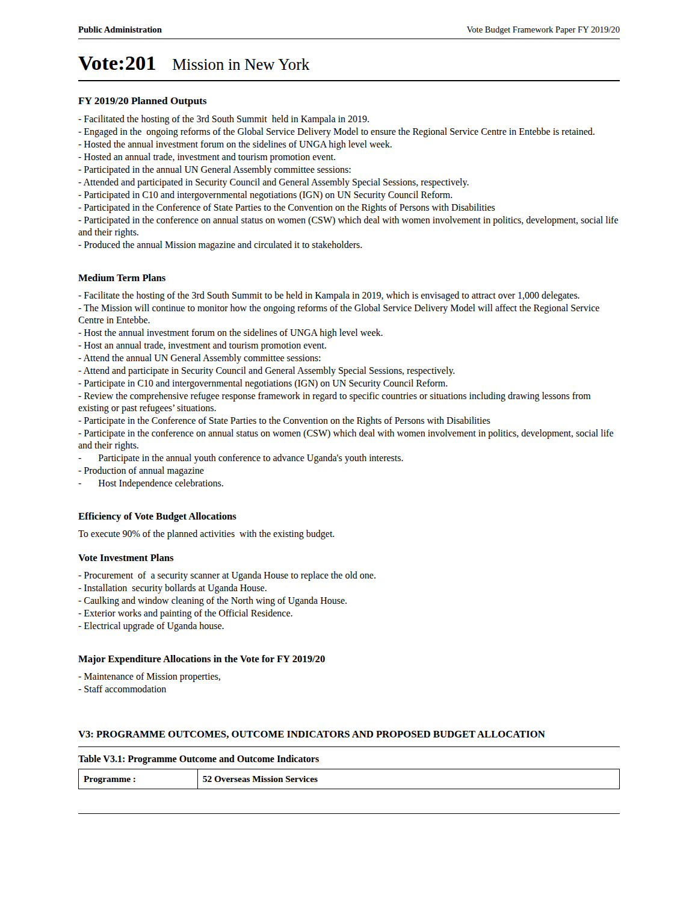Public Administration
Vote Budget Framework Paper FY 2019/20
Vote:201 Mission in New York
FY 2019/20 Planned Outputs
- Facilitated the hosting of the 3rd South Summit held in Kampala in 2019.
- Engaged in the ongoing reforms of the Global Service Delivery Model to ensure the Regional Service Centre in Entebbe is retained.
- Hosted the annual investment forum on the sidelines of UNGA high level week.
- Hosted an annual trade, investment and tourism promotion event.
- Participated in the annual UN General Assembly committee sessions:
- Attended and participated in Security Council and General Assembly Special Sessions, respectively.
- Participated in C10 and intergovernmental negotiations (IGN) on UN Security Council Reform.
- Participated in the Conference of State Parties to the Convention on the Rights of Persons with Disabilities
- Participated in the conference on annual status on women (CSW) which deal with women involvement in politics, development, social life and their rights.
- Produced the annual Mission magazine and circulated it to stakeholders.
Medium Term Plans
- Facilitate the hosting of the 3rd South Summit to be held in Kampala in 2019, which is envisaged to attract over 1,000 delegates.
- The Mission will continue to monitor how the ongoing reforms of the Global Service Delivery Model will affect the Regional Service Centre in Entebbe.
- Host the annual investment forum on the sidelines of UNGA high level week.
- Host an annual trade, investment and tourism promotion event.
- Attend the annual UN General Assembly committee sessions:
- Attend and participate in Security Council and General Assembly Special Sessions, respectively.
- Participate in C10 and intergovernmental negotiations (IGN) on UN Security Council Reform.
- Review the comprehensive refugee response framework in regard to specific countries or situations including drawing lessons from existing or past refugees’ situations.
- Participate in the Conference of State Parties to the Convention on the Rights of Persons with Disabilities
- Participate in the conference on annual status on women (CSW) which deal with women involvement in politics, development, social life and their rights.
- Participate in the annual youth conference to advance Uganda's youth interests.
- Production of annual magazine
- Host Independence celebrations.
Efficiency of Vote Budget Allocations
To execute 90% of the planned activities with the existing budget.
Vote Investment Plans
- Procurement of a security scanner at Uganda House to replace the old one.
- Installation security bollards at Uganda House.
- Caulking and window cleaning of the North wing of Uganda House.
- Exterior works and painting of the Official Residence.
- Electrical upgrade of Uganda house.
Major Expenditure Allocations in the Vote for FY 2019/20
- Maintenance of Mission properties,
- Staff accommodation
V3: PROGRAMME OUTCOMES, OUTCOME INDICATORS AND PROPOSED BUDGET ALLOCATION
Table V3.1: Programme Outcome and Outcome Indicators
| Programme : | 52 Overseas Mission Services |